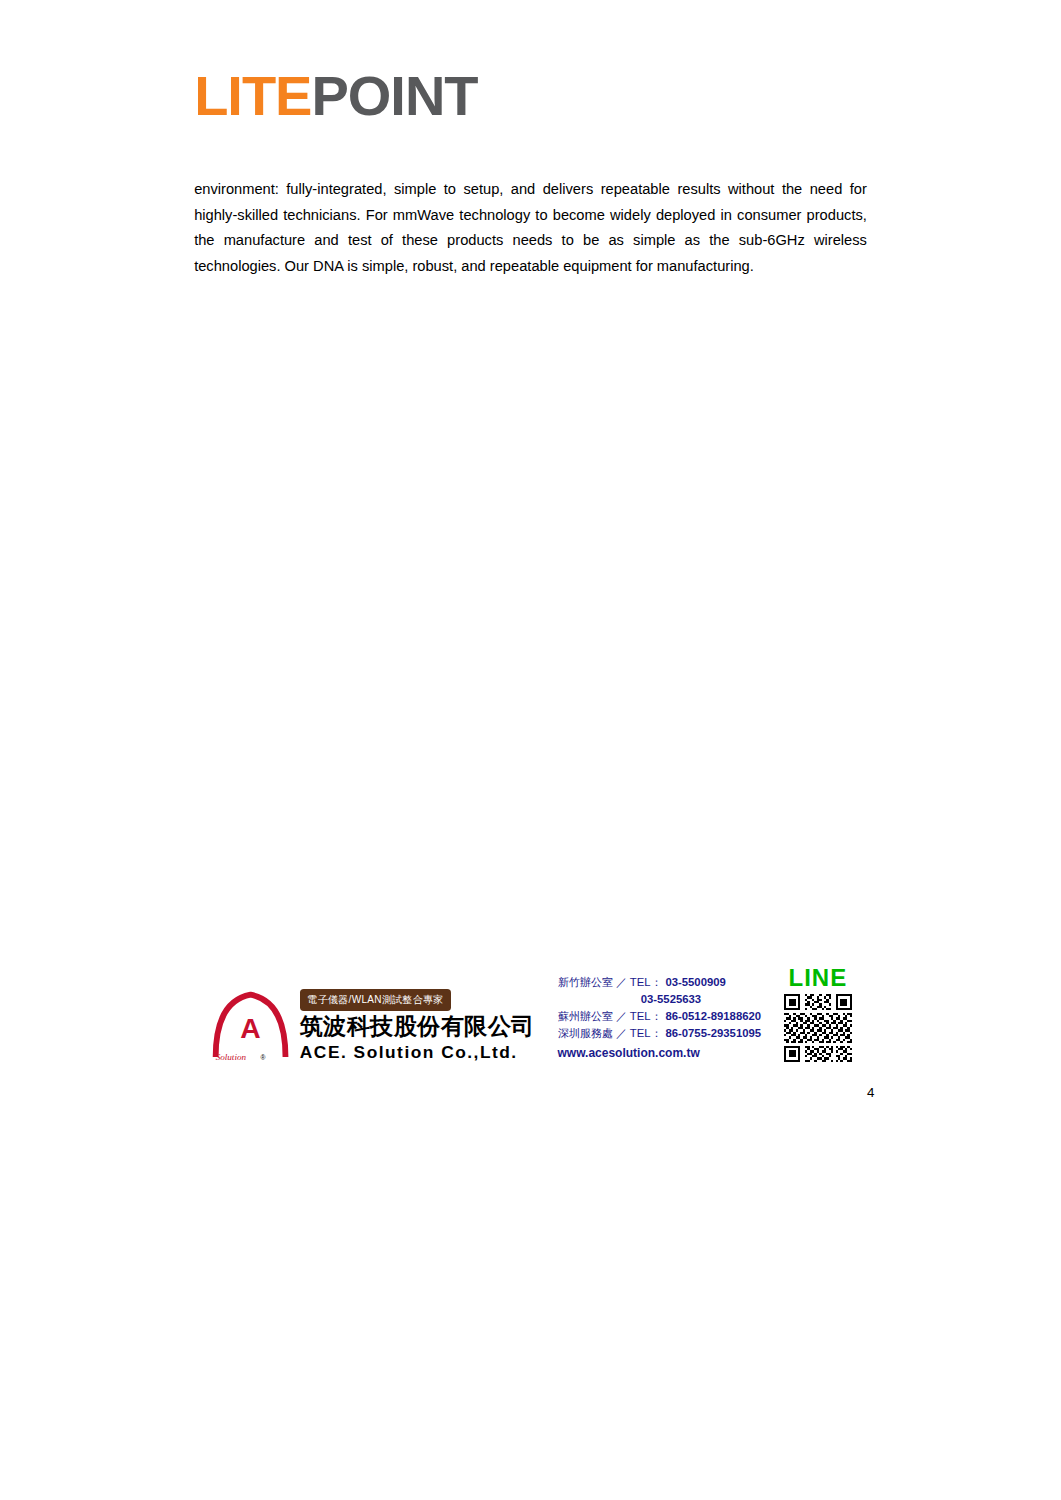LITE POINT
environment: fully-integrated, simple to setup, and delivers repeatable results without the need for highly-skilled technicians. For mmWave technology to become widely deployed in consumer products, the manufacture and test of these products needs to be as simple as the sub-6GHz wireless technologies. Our DNA is simple, robust, and repeatable equipment for manufacturing.
A Solution ®
電子儀器/WLAN測試整合專家
筑波科技股份有限公司
ACE. Solution Co.,Ltd.
新竹辦公室 ／ TEL： 03-5500909
03-5525633
蘇州辦公室 ／ TEL： 86-0512-89188620
深圳服務處 ／ TEL： 86-0755-29351095
www.acesolution.com.tw
LINE
4